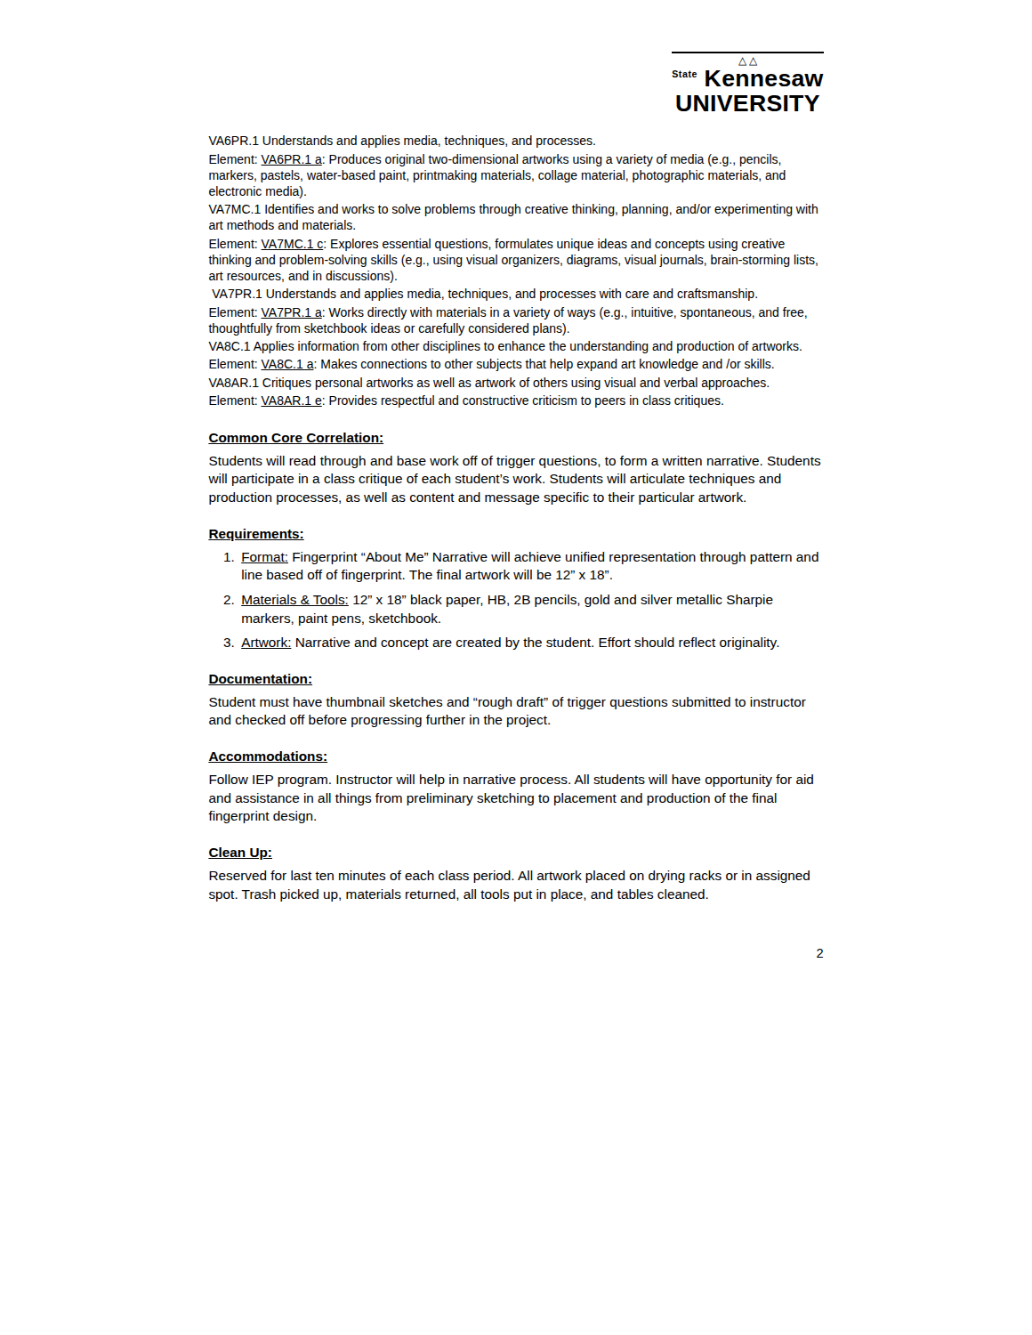△ △ State Kennesaw
UNIVERSITY
VA6PR.1 Understands and applies media, techniques, and processes.
Element: VA6PR.1 a: Produces original two-dimensional artworks using a variety of media (e.g., pencils, markers, pastels, water-based paint, printmaking materials, collage material, photographic materials, and electronic media).
VA7MC.1 Identifies and works to solve problems through creative thinking, planning, and/or experimenting with art methods and materials.
Element: VA7MC.1 c: Explores essential questions, formulates unique ideas and concepts using creative thinking and problem-solving skills (e.g., using visual organizers, diagrams, visual journals, brain-storming lists, art resources, and in discussions).
VA7PR.1 Understands and applies media, techniques, and processes with care and craftsmanship.
Element: VA7PR.1 a: Works directly with materials in a variety of ways (e.g., intuitive, spontaneous, and free, thoughtfully from sketchbook ideas or carefully considered plans).
VA8C.1 Applies information from other disciplines to enhance the understanding and production of artworks.
Element: VA8C.1 a: Makes connections to other subjects that help expand art knowledge and /or skills.
VA8AR.1 Critiques personal artworks as well as artwork of others using visual and verbal approaches.
Element: VA8AR.1 e: Provides respectful and constructive criticism to peers in class critiques.
Common Core Correlation:
Students will read through and base work off of trigger questions, to form a written narrative. Students will participate in a class critique of each student’s work. Students will articulate techniques and production processes, as well as content and message specific to their particular artwork.
Requirements:
Format: Fingerprint “About Me” Narrative will achieve unified representation through pattern and line based off of fingerprint. The final artwork will be 12” x 18”.
Materials & Tools: 12” x 18” black paper, HB, 2B pencils, gold and silver metallic Sharpie markers, paint pens, sketchbook.
Artwork: Narrative and concept are created by the student. Effort should reflect originality.
Documentation:
Student must have thumbnail sketches and “rough draft” of trigger questions submitted to instructor and checked off before progressing further in the project.
Accommodations:
Follow IEP program. Instructor will help in narrative process. All students will have opportunity for aid and assistance in all things from preliminary sketching to placement and production of the final fingerprint design.
Clean Up:
Reserved for last ten minutes of each class period. All artwork placed on drying racks or in assigned spot. Trash picked up, materials returned, all tools put in place, and tables cleaned.
2